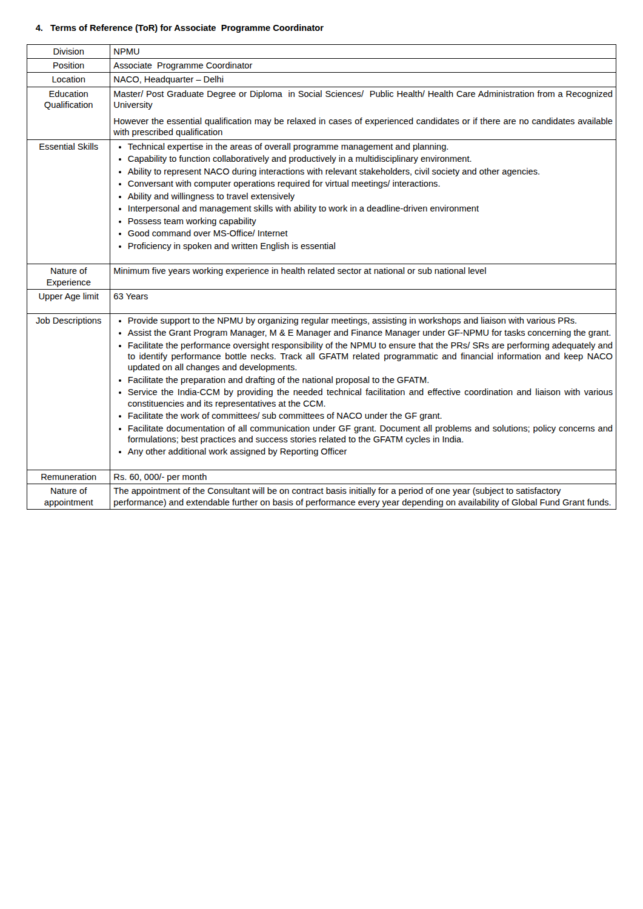4. Terms of Reference (ToR) for Associate Programme Coordinator
| Division | NPMU |
| Position | Associate Programme Coordinator |
| Location | NACO, Headquarter – Delhi |
| Education Qualification | Master/ Post Graduate Degree or Diploma in Social Sciences/ Public Health/ Health Care Administration from a Recognized University However the essential qualification may be relaxed in cases of experienced candidates or if there are no candidates available with prescribed qualification |
| Essential Skills | Technical expertise in the areas of overall programme management and planning. Capability to function collaboratively and productively in a multidisciplinary environment. Ability to represent NACO during interactions with relevant stakeholders, civil society and other agencies. Conversant with computer operations required for virtual meetings/ interactions. Ability and willingness to travel extensively Interpersonal and management skills with ability to work in a deadline-driven environment Possess team working capability Good command over MS-Office/ Internet Proficiency in spoken and written English is essential |
| Nature of Experience | Minimum five years working experience in health related sector at national or sub national level |
| Upper Age limit | 63 Years |
| Job Descriptions | Provide support to the NPMU by organizing regular meetings, assisting in workshops and liaison with various PRs. Assist the Grant Program Manager, M & E Manager and Finance Manager under GF-NPMU for tasks concerning the grant. Facilitate the performance oversight responsibility of the NPMU to ensure that the PRs/ SRs are performing adequately and to identify performance bottle necks. Track all GFATM related programmatic and financial information and keep NACO updated on all changes and developments. Facilitate the preparation and drafting of the national proposal to the GFATM. Service the India-CCM by providing the needed technical facilitation and effective coordination and liaison with various constituencies and its representatives at the CCM. Facilitate the work of committees/ sub committees of NACO under the GF grant. Facilitate documentation of all communication under GF grant. Document all problems and solutions; policy concerns and formulations; best practices and success stories related to the GFATM cycles in India. Any other additional work assigned by Reporting Officer |
| Remuneration | Rs. 60, 000/- per month |
| Nature of appointment | The appointment of the Consultant will be on contract basis initially for a period of one year (subject to satisfactory performance) and extendable further on basis of performance every year depending on availability of Global Fund Grant funds. |